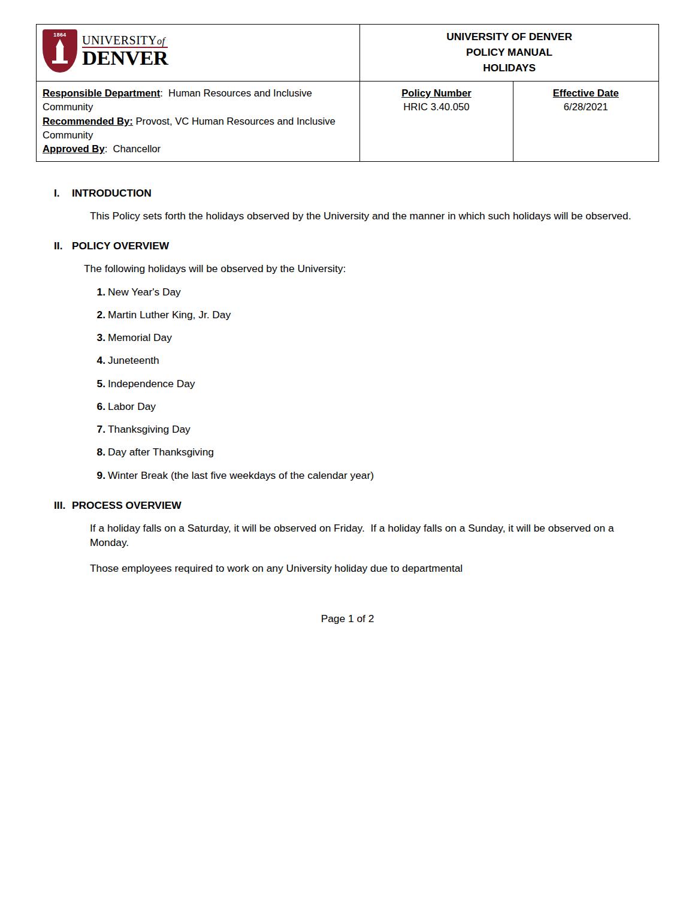| 1864 UNIVERSITY of DENVER | UNIVERSITY OF DENVER POLICY MANUAL HOLIDAYS |
| Responsible Department : Human Resources and Inclusive Community Recommended By: Provost, VC Human Resources and Inclusive Community Approved By : Chancellor | Policy Number HRIC 3.40.050 | Effective Date 6/28/2021 |
I.
INTRODUCTION
This Policy sets forth the holidays observed by the University and the manner in which such holidays will be observed.
II.
POLICY OVERVIEW
The following holidays will be observed by the University:
New Year's Day
Martin Luther King, Jr. Day
Memorial Day
Juneteenth
Independence Day
Labor Day
Thanksgiving Day
Day after Thanksgiving
Winter Break (the last five weekdays of the calendar year)
III.
PROCESS OVERVIEW
If a holiday falls on a Saturday, it will be observed on Friday. If a holiday falls on a Sunday, it will be observed on a Monday.
Those employees required to work on any University holiday due to departmental
Page 1 of 2